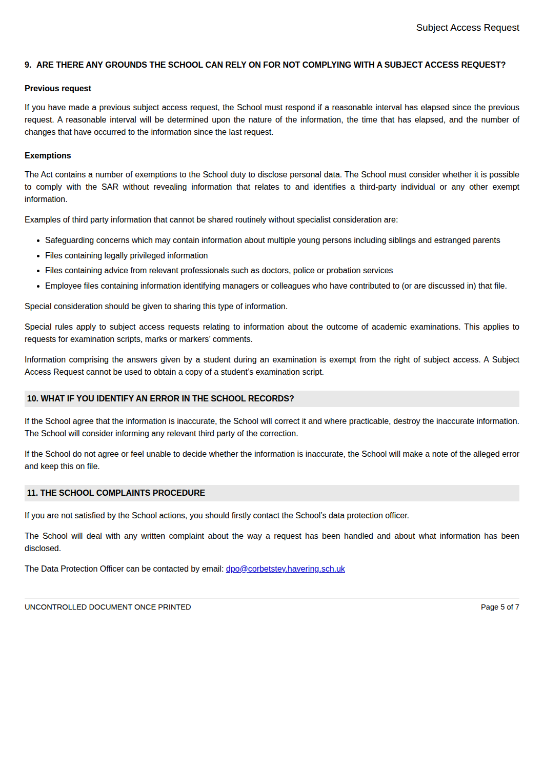Subject Access Request
9. ARE THERE ANY GROUNDS THE SCHOOL CAN RELY ON FOR NOT COMPLYING WITH A SUBJECT ACCESS REQUEST?
Previous request
If you have made a previous subject access request, the School must respond if a reasonable interval has elapsed since the previous request. A reasonable interval will be determined upon the nature of the information, the time that has elapsed, and the number of changes that have occurred to the information since the last request.
Exemptions
The Act contains a number of exemptions to the School duty to disclose personal data. The School must consider whether it is possible to comply with the SAR without revealing information that relates to and identifies a third-party individual or any other exempt information.
Examples of third party information that cannot be shared routinely without specialist consideration are:
Safeguarding concerns which may contain information about multiple young persons including siblings and estranged parents
Files containing legally privileged information
Files containing advice from relevant professionals such as doctors, police or probation services
Employee files containing information identifying managers or colleagues who have contributed to (or are discussed in) that file.
Special consideration should be given to sharing this type of information.
Special rules apply to subject access requests relating to information about the outcome of academic examinations. This applies to requests for examination scripts, marks or markers’ comments.
Information comprising the answers given by a student during an examination is exempt from the right of subject access. A Subject Access Request cannot be used to obtain a copy of a student’s examination script.
10. WHAT IF YOU IDENTIFY AN ERROR IN THE SCHOOL RECORDS?
If the School agree that the information is inaccurate, the School will correct it and where practicable, destroy the inaccurate information. The School will consider informing any relevant third party of the correction.
If the School do not agree or feel unable to decide whether the information is inaccurate, the School will make a note of the alleged error and keep this on file.
11. THE SCHOOL COMPLAINTS PROCEDURE
If you are not satisfied by the School actions, you should firstly contact the School’s data protection officer.
The School will deal with any written complaint about the way a request has been handled and about what information has been disclosed.
The Data Protection Officer can be contacted by email: dpo@corbetstey.havering.sch.uk
UNCONTROLLED DOCUMENT ONCE PRINTED Page 5 of 7